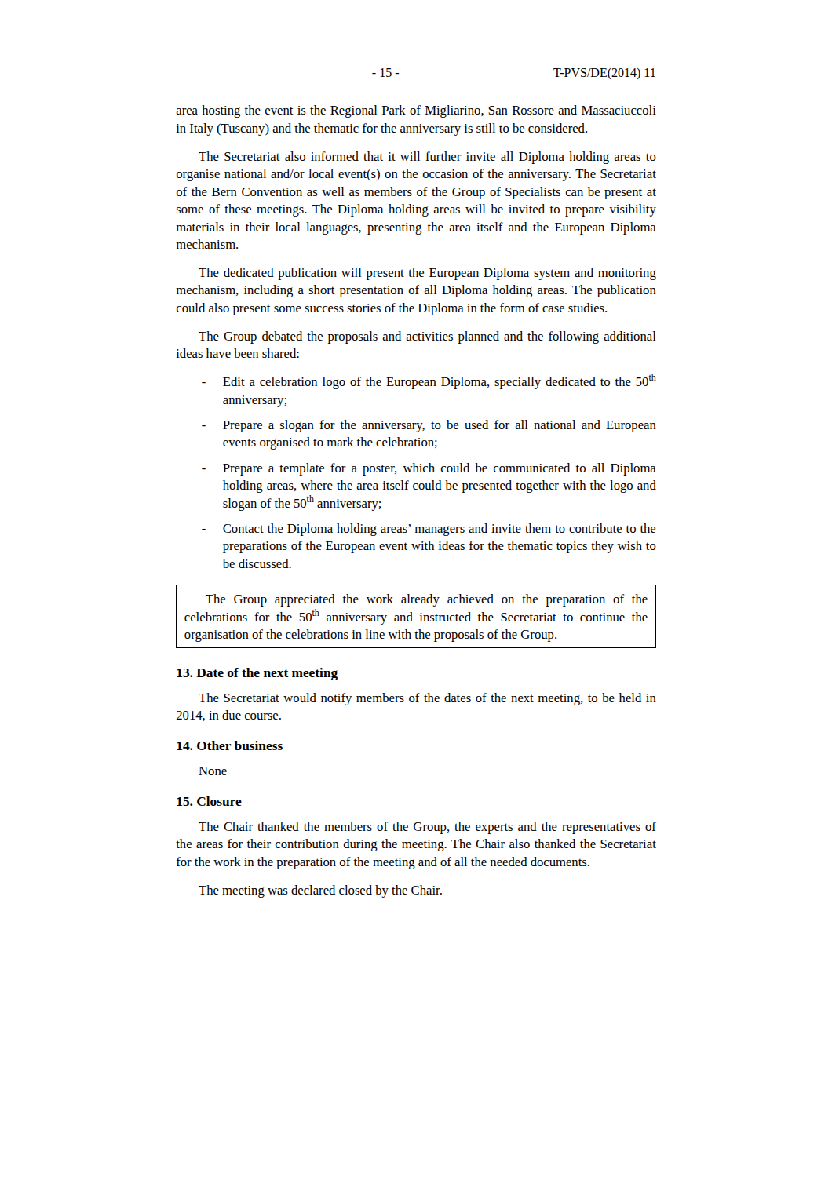- 15 - T-PVS/DE(2014) 11
area hosting the event is the Regional Park of Migliarino, San Rossore and Massaciuccoli in Italy (Tuscany) and the thematic for the anniversary is still to be considered.
The Secretariat also informed that it will further invite all Diploma holding areas to organise national and/or local event(s) on the occasion of the anniversary. The Secretariat of the Bern Convention as well as members of the Group of Specialists can be present at some of these meetings. The Diploma holding areas will be invited to prepare visibility materials in their local languages, presenting the area itself and the European Diploma mechanism.
The dedicated publication will present the European Diploma system and monitoring mechanism, including a short presentation of all Diploma holding areas. The publication could also present some success stories of the Diploma in the form of case studies.
The Group debated the proposals and activities planned and the following additional ideas have been shared:
Edit a celebration logo of the European Diploma, specially dedicated to the 50th anniversary;
Prepare a slogan for the anniversary, to be used for all national and European events organised to mark the celebration;
Prepare a template for a poster, which could be communicated to all Diploma holding areas, where the area itself could be presented together with the logo and slogan of the 50th anniversary;
Contact the Diploma holding areas’ managers and invite them to contribute to the preparations of the European event with ideas for the thematic topics they wish to be discussed.
The Group appreciated the work already achieved on the preparation of the celebrations for the 50th anniversary and instructed the Secretariat to continue the organisation of the celebrations in line with the proposals of the Group.
13. Date of the next meeting
The Secretariat would notify members of the dates of the next meeting, to be held in 2014, in due course.
14. Other business
None
15. Closure
The Chair thanked the members of the Group, the experts and the representatives of the areas for their contribution during the meeting. The Chair also thanked the Secretariat for the work in the preparation of the meeting and of all the needed documents.
The meeting was declared closed by the Chair.